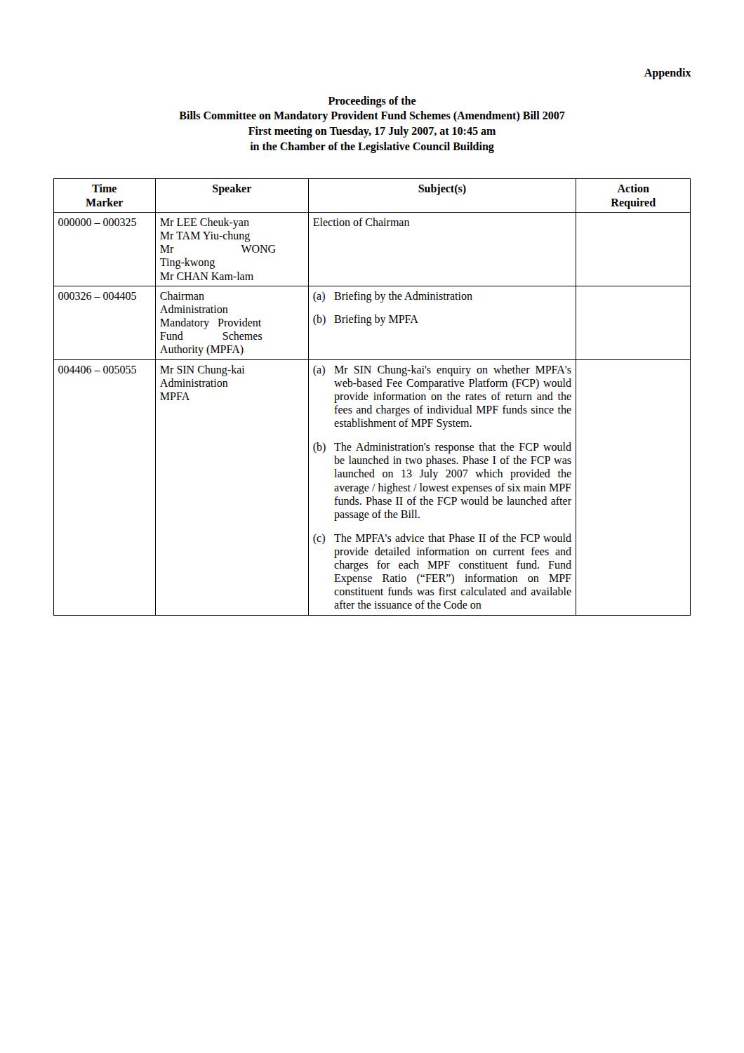Appendix
Proceedings of the
Bills Committee on Mandatory Provident Fund Schemes (Amendment) Bill 2007
First meeting on Tuesday, 17 July 2007, at 10:45 am
in the Chamber of the Legislative Council Building
| Time Marker | Speaker | Subject(s) | Action Required |
| --- | --- | --- | --- |
| 000000 – 000325 | Mr LEE Cheuk-yan Mr TAM Yiu-chung Mr WONG Ting-kwong Mr CHAN Kam-lam | Election of Chairman | |
| 000326 – 004405 | Chairman Administration Mandatory Provident Fund Schemes Authority (MPFA) | (a) Briefing by the Administration (b) Briefing by MPFA | |
| 004406 – 005055 | Mr SIN Chung-kai Administration MPFA | (a) Mr SIN Chung-kai's enquiry on whether MPFA's web-based Fee Comparative Platform (FCP) would provide information on the rates of return and the fees and charges of individual MPF funds since the establishment of MPF System. (b) The Administration's response that the FCP would be launched in two phases. Phase I of the FCP was launched on 13 July 2007 which provided the average / highest / lowest expenses of six main MPF funds. Phase II of the FCP would be launched after passage of the Bill. (c) The MPFA's advice that Phase II of the FCP would provide detailed information on current fees and charges for each MPF constituent fund. Fund Expense Ratio (“FER”) information on MPF constituent funds was first calculated and available after the issuance of the Code on | |